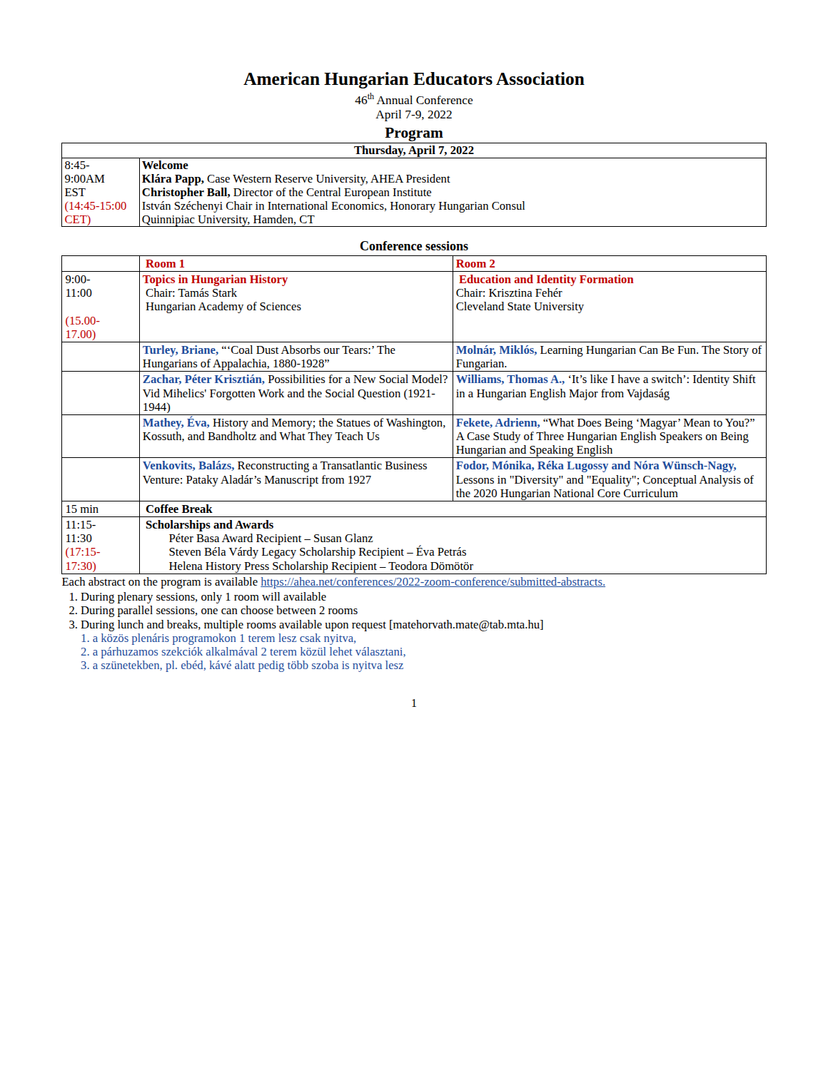American Hungarian Educators Association
46th Annual Conference
April 7-9, 2022
Program
| Thursday, April 7, 2022 |
| 8:45- 9:00AM EST (14:45-15:00 CET) | Welcome Klára Papp, Case Western Reserve University, AHEA President Christopher Ball, Director of the Central European Institute István Széchenyi Chair in International Economics, Honorary Hungarian Consul Quinnipiac University, Hamden, CT |
Conference sessions
| | Room 1 | Room 2 |
| 9:00- 11:00 (15.00- 17.00) | Topics in Hungarian History Chair: Tamás Stark Hungarian Academy of Sciences | Education and Identity Formation Chair: Krisztina Fehér Cleveland State University |
| | Turley, Briane, “‘Coal Dust Absorbs our Tears:’ The Hungarians of Appalachia, 1880-1928” | Molnár, Miklós, Learning Hungarian Can Be Fun. The Story of Fungarian. |
| | Zachar, Péter Krisztián, Possibilities for a New Social Model? Vid Mihelics' Forgotten Work and the Social Question (1921-1944) | Williams, Thomas A., ‘It’s like I have a switch’: Identity Shift in a Hungarian English Major from Vajdaság |
| | Mathey, Éva, History and Memory; the Statues of Washington, Kossuth, and Bandholtz and What They Teach Us | Fekete, Adrienn, “What Does Being ‘Magyar’ Mean to You?” A Case Study of Three Hungarian English Speakers on Being Hungarian and Speaking English |
| | Venkovits, Balázs, Reconstructing a Transatlantic Business Venture: Pataky Aladár’s Manuscript from 1927 | Fodor, Mónika, Réka Lugossy and Nóra Wünsch-Nagy, Lessons in "Diversity" and "Equality"; Conceptual Analysis of the 2020 Hungarian National Core Curriculum |
| 15 min | Coffee Break |
| 11:15- 11:30 (17:15- 17:30) | Scholarships and Awards Péter Basa Award Recipient – Susan Glanz Steven Béla Várdy Legacy Scholarship Recipient – Éva Petrás Helena History Press Scholarship Recipient – Teodora Dömötör |
Each abstract on the program is available https://ahea.net/conferences/2022-zoom-conference/submitted-abstracts.
During plenary sessions, only 1 room will available
During parallel sessions, one can choose between 2 rooms
During lunch and breaks, multiple rooms available upon request [matehorvath.mate@tab.mta.hu]
1. a közös plenáris programokon 1 terem lesz csak nyitva,
2. a párhuzamos szekciók alkalmával 2 terem közül lehet választani,
3. a szünetekben, pl. ebéd, kávé alatt pedig több szoba is nyitva lesz
1